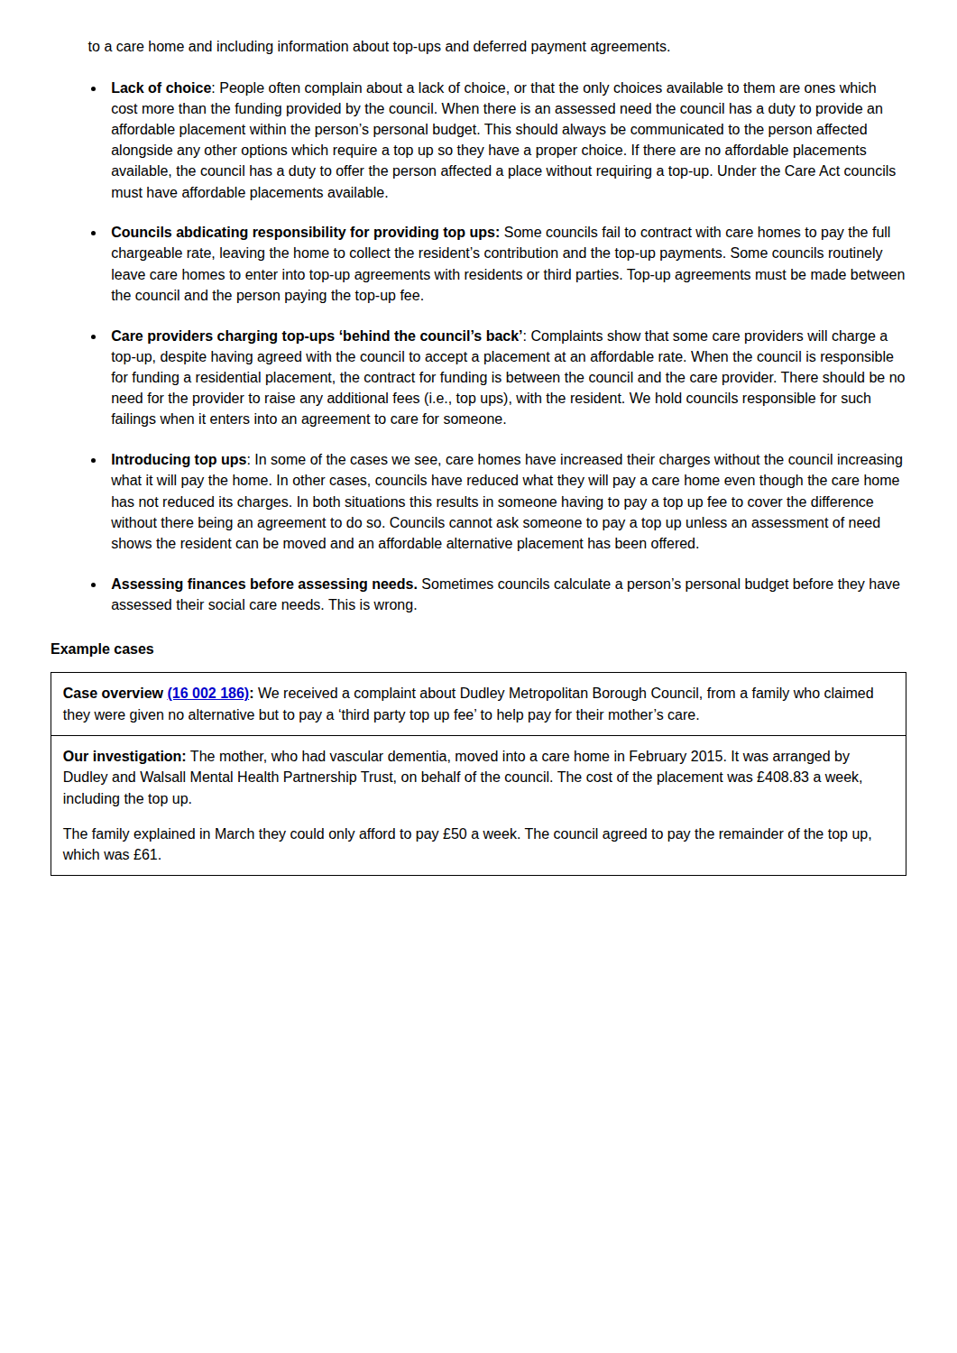to a care home and including information about top-ups and deferred payment agreements.
Lack of choice: People often complain about a lack of choice, or that the only choices available to them are ones which cost more than the funding provided by the council. When there is an assessed need the council has a duty to provide an affordable placement within the person’s personal budget. This should always be communicated to the person affected alongside any other options which require a top up so they have a proper choice. If there are no affordable placements available, the council has a duty to offer the person affected a place without requiring a top-up. Under the Care Act councils must have affordable placements available.
Councils abdicating responsibility for providing top ups: Some councils fail to contract with care homes to pay the full chargeable rate, leaving the home to collect the resident’s contribution and the top-up payments. Some councils routinely leave care homes to enter into top-up agreements with residents or third parties. Top-up agreements must be made between the council and the person paying the top-up fee.
Care providers charging top-ups ‘behind the council’s back’: Complaints show that some care providers will charge a top-up, despite having agreed with the council to accept a placement at an affordable rate. When the council is responsible for funding a residential placement, the contract for funding is between the council and the care provider. There should be no need for the provider to raise any additional fees (i.e., top ups), with the resident. We hold councils responsible for such failings when it enters into an agreement to care for someone.
Introducing top ups: In some of the cases we see, care homes have increased their charges without the council increasing what it will pay the home. In other cases, councils have reduced what they will pay a care home even though the care home has not reduced its charges. In both situations this results in someone having to pay a top up fee to cover the difference without there being an agreement to do so. Councils cannot ask someone to pay a top up unless an assessment of need shows the resident can be moved and an affordable alternative placement has been offered.
Assessing finances before assessing needs. Sometimes councils calculate a person’s personal budget before they have assessed their social care needs. This is wrong.
Example cases
| Case overview (16 002 186) : We received a complaint about Dudley Metropolitan Borough Council, from a family who claimed they were given no alternative but to pay a ‘third party top up fee’ to help pay for their mother’s care. |
| Our investigation: The mother, who had vascular dementia, moved into a care home in February 2015. It was arranged by Dudley and Walsall Mental Health Partnership Trust, on behalf of the council. The cost of the placement was £408.83 a week, including the top up. The family explained in March they could only afford to pay £50 a week. The council agreed to pay the remainder of the top up, which was £61. |